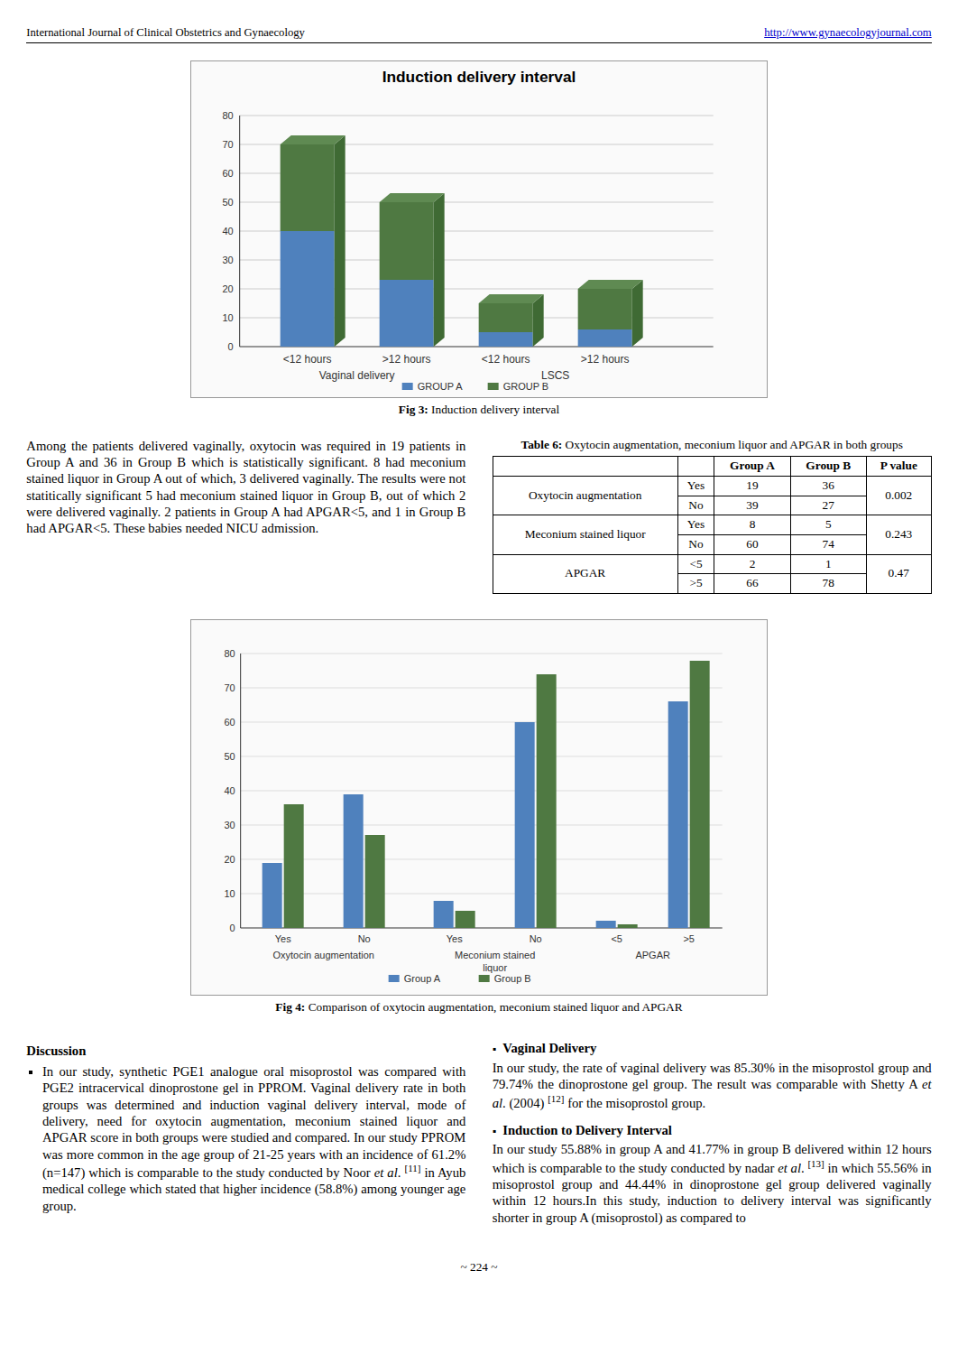International Journal of Clinical Obstetrics and Gynaecology http://www.gynaecologyjournal.com
Induction delivery interval
80 70 60 50 40 30 20 10 0 <12 hours >12 hours <12 hours >12 hours Vaginal delivery LSCS GROUP A GROUP B
Fig 3: Induction delivery interval
Among the patients delivered vaginally, oxytocin was required in 19 patients in Group A and 36 in Group B which is statistically significant. 8 had meconium stained liquor in Group A out of which, 3 delivered vaginally. The results were not statitically significant 5 had meconium stained liquor in Group B, out of which 2 were delivered vaginally. 2 patients in Group A had APGAR<5, and 1 in Group B had APGAR<5. These babies needed NICU admission.
Table 6: Oxytocin augmentation, meconium liquor and APGAR in both groups
| | | Group A | Group B | P value |
| --- | --- | --- | --- | --- |
| Oxytocin augmentation | Yes | 19 | 36 | 0.002 |
| No | 39 | 27 |
| Meconium stained liquor | Yes | 8 | 5 | 0.243 |
| No | 60 | 74 |
| APGAR | <5 | 2 | 1 | 0.47 |
| >5 | 66 | 78 |
80 70 60 50 40 30 20 10 0 Yes No Yes No <5 >5 Oxytocin augmentation Meconium stained liquor APGAR Group A Group B
Fig 4: Comparison of oxytocin augmentation, meconium stained liquor and APGAR
Discussion
In our study, synthetic PGE1 analogue oral misoprostol was compared with PGE2 intracervical dinoprostone gel in PPROM. Vaginal delivery rate in both groups was determined and induction vaginal delivery interval, mode of delivery, need for oxytocin augmentation, meconium stained liquor and APGAR score in both groups were studied and compared. In our study PPROM was more common in the age group of 21-25 years with an incidence of 61.2% (n=147) which is comparable to the study conducted by Noor et al. [11] in Ayub medical college which stated that higher incidence (58.8%) among younger age group.
▪ Vaginal Delivery
In our study, the rate of vaginal delivery was 85.30% in the misoprostol group and 79.74% the dinoprostone gel group. The result was comparable with Shetty A et al. (2004) [12] for the misoprostol group.
▪ Induction to Delivery Interval
In our study 55.88% in group A and 41.77% in group B delivered within 12 hours which is comparable to the study conducted by nadar et al. [13] in which 55.56% in misoprostol group and 44.44% in dinoprostone gel group delivered vaginally within 12 hours.In this study, induction to delivery interval was significantly shorter in group A (misoprostol) as compared to
~ 224 ~